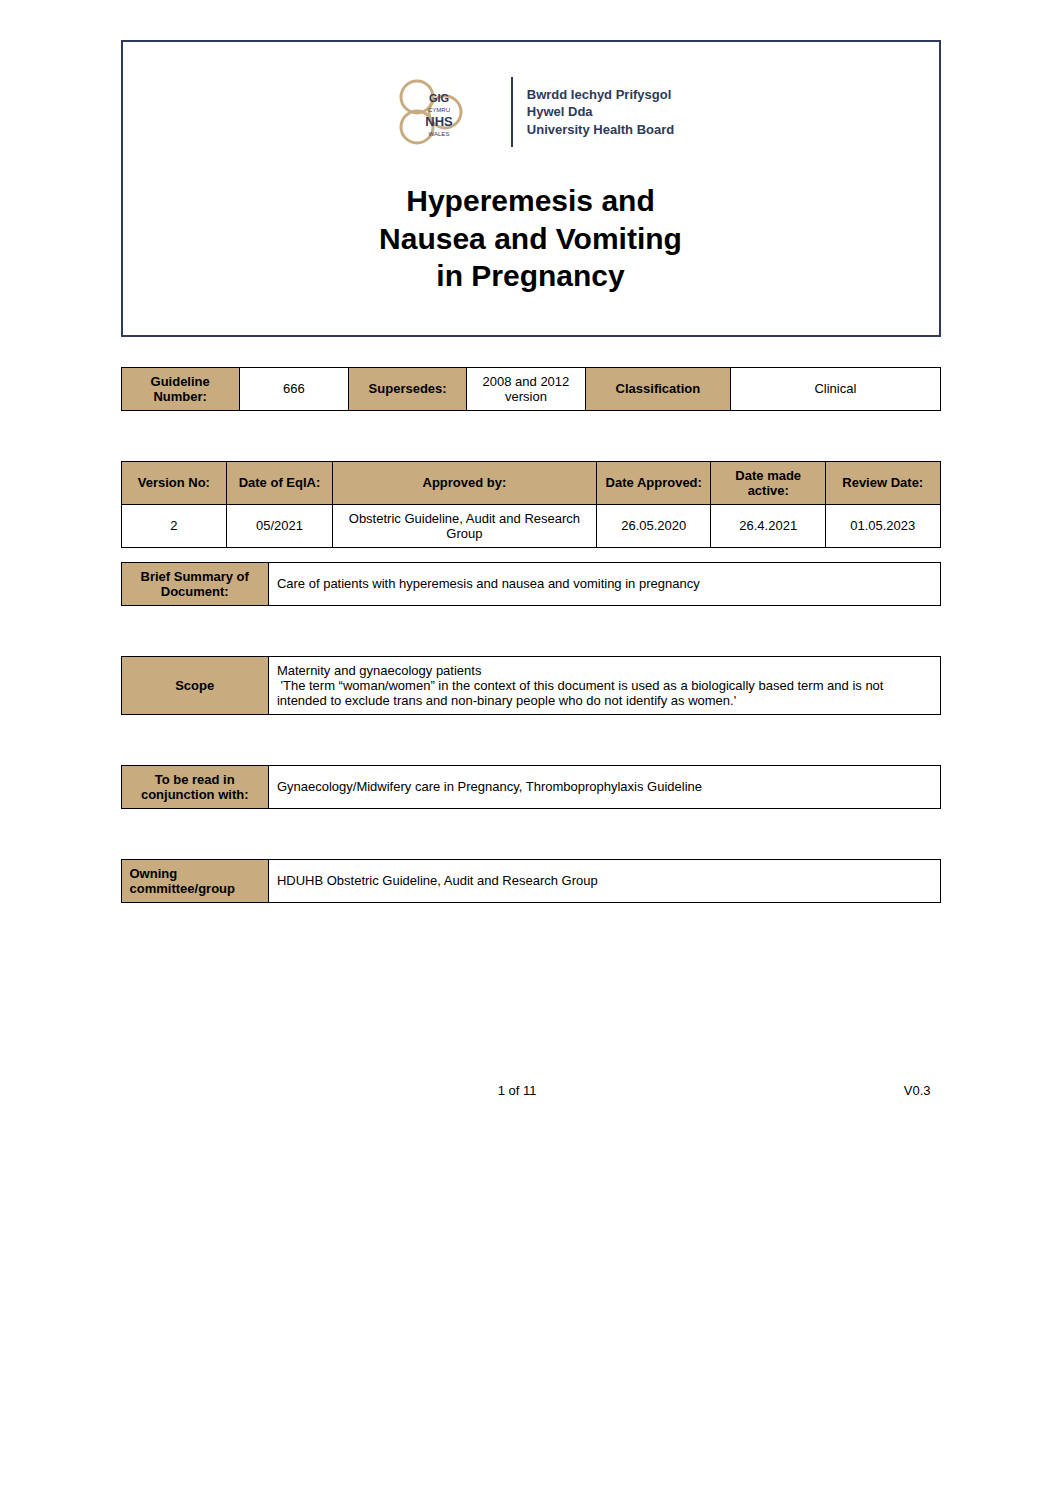GIG CYMRU NHS WALES
Bwrdd Iechyd Prifysgol
Hywel Dda
University Health Board
Hyperemesis and
Nausea and Vomiting
in Pregnancy
| Guideline Number: | 666 | Supersedes: | 2008 and 2012 version | Classification | Clinical |
| Version No: | Date of EqIA: | Approved by: | Date Approved: | Date made active: | Review Date: |
| 2 | 05/2021 | Obstetric Guideline, Audit and Research Group | 26.05.2020 | 26.4.2021 | 01.05.2023 |
| Brief Summary of Document: | Care of patients with hyperemesis and nausea and vomiting in pregnancy |
| Scope | Maternity and gynaecology patients 'The term “woman/women” in the context of this document is used as a biologically based term and is not intended to exclude trans and non-binary people who do not identify as women.' |
| To be read in conjunction with: | Gynaecology/Midwifery care in Pregnancy, Thromboprophylaxis Guideline |
| Owning committee/group | HDUHB Obstetric Guideline, Audit and Research Group |
1 of 11 V0.3